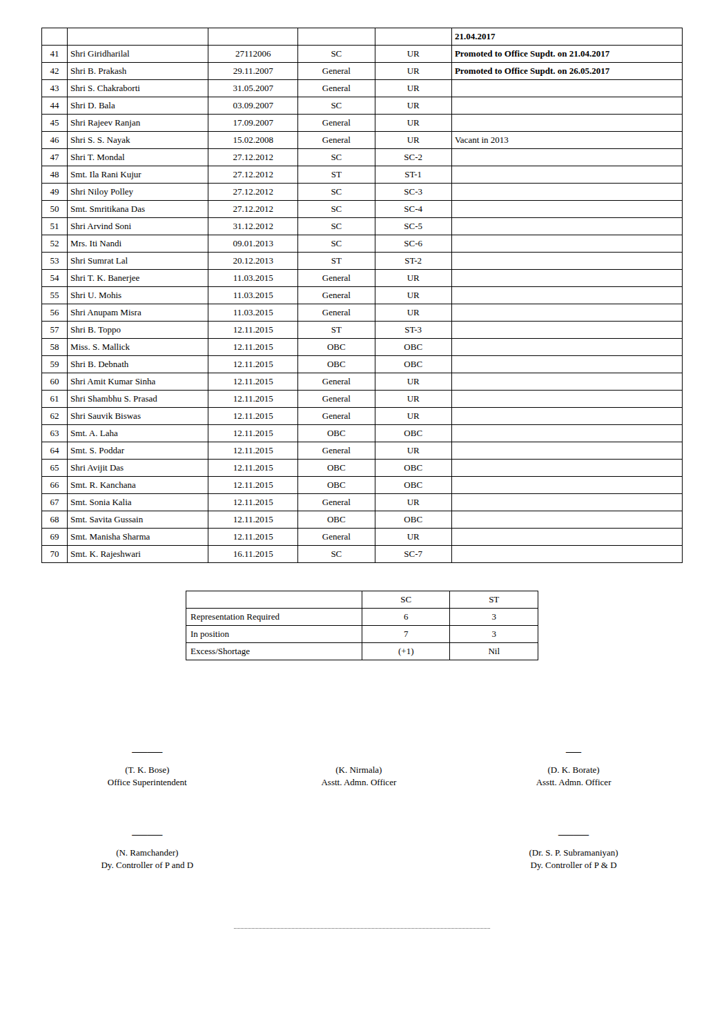| | | | | | 21.04.2017 |
| 41 | Shri Giridharilal | 27112006 | SC | UR | Promoted to Office Supdt. on 21.04.2017 |
| 42 | Shri B. Prakash | 29.11.2007 | General | UR | Promoted to Office Supdt. on 26.05.2017 |
| 43 | Shri S. Chakraborti | 31.05.2007 | General | UR | |
| 44 | Shri D. Bala | 03.09.2007 | SC | UR | |
| 45 | Shri Rajeev Ranjan | 17.09.2007 | General | UR | |
| 46 | Shri S. S. Nayak | 15.02.2008 | General | UR | Vacant in 2013 |
| 47 | Shri T. Mondal | 27.12.2012 | SC | SC-2 | |
| 48 | Smt. Ila Rani Kujur | 27.12.2012 | ST | ST-1 | |
| 49 | Shri Niloy Polley | 27.12.2012 | SC | SC-3 | |
| 50 | Smt. Smritikana Das | 27.12.2012 | SC | SC-4 | |
| 51 | Shri Arvind Soni | 31.12.2012 | SC | SC-5 | |
| 52 | Mrs. Iti Nandi | 09.01.2013 | SC | SC-6 | |
| 53 | Shri Sumrat Lal | 20.12.2013 | ST | ST-2 | |
| 54 | Shri T. K. Banerjee | 11.03.2015 | General | UR | |
| 55 | Shri U. Mohis | 11.03.2015 | General | UR | |
| 56 | Shri Anupam Misra | 11.03.2015 | General | UR | |
| 57 | Shri B. Toppo | 12.11.2015 | ST | ST-3 | |
| 58 | Miss. S. Mallick | 12.11.2015 | OBC | OBC | |
| 59 | Shri B. Debnath | 12.11.2015 | OBC | OBC | |
| 60 | Shri Amit Kumar Sinha | 12.11.2015 | General | UR | |
| 61 | Shri Shambhu S. Prasad | 12.11.2015 | General | UR | |
| 62 | Shri Sauvik Biswas | 12.11.2015 | General | UR | |
| 63 | Smt. A. Laha | 12.11.2015 | OBC | OBC | |
| 64 | Smt. S. Poddar | 12.11.2015 | General | UR | |
| 65 | Shri Avijit Das | 12.11.2015 | OBC | OBC | |
| 66 | Smt. R. Kanchana | 12.11.2015 | OBC | OBC | |
| 67 | Smt. Sonia Kalia | 12.11.2015 | General | UR | |
| 68 | Smt. Savita Gussain | 12.11.2015 | OBC | OBC | |
| 69 | Smt. Manisha Sharma | 12.11.2015 | General | UR | |
| 70 | Smt. K. Rajeshwari | 16.11.2015 | SC | SC-7 | |
| | SC | ST |
| Representation Required | 6 | 3 |
| In position | 7 | 3 |
| Excess/Shortage | (+1) | Nil |
| —— (T. K. Bose) Office Superintendent | (K. Nirmala) Asstt. Admn. Officer | — (D. K. Borate) Asstt. Admn. Officer |
| —— (N. Ramchander) Dy. Controller of P and D | | —— (Dr. S. P. Subramaniyan) Dy. Controller of P & D |